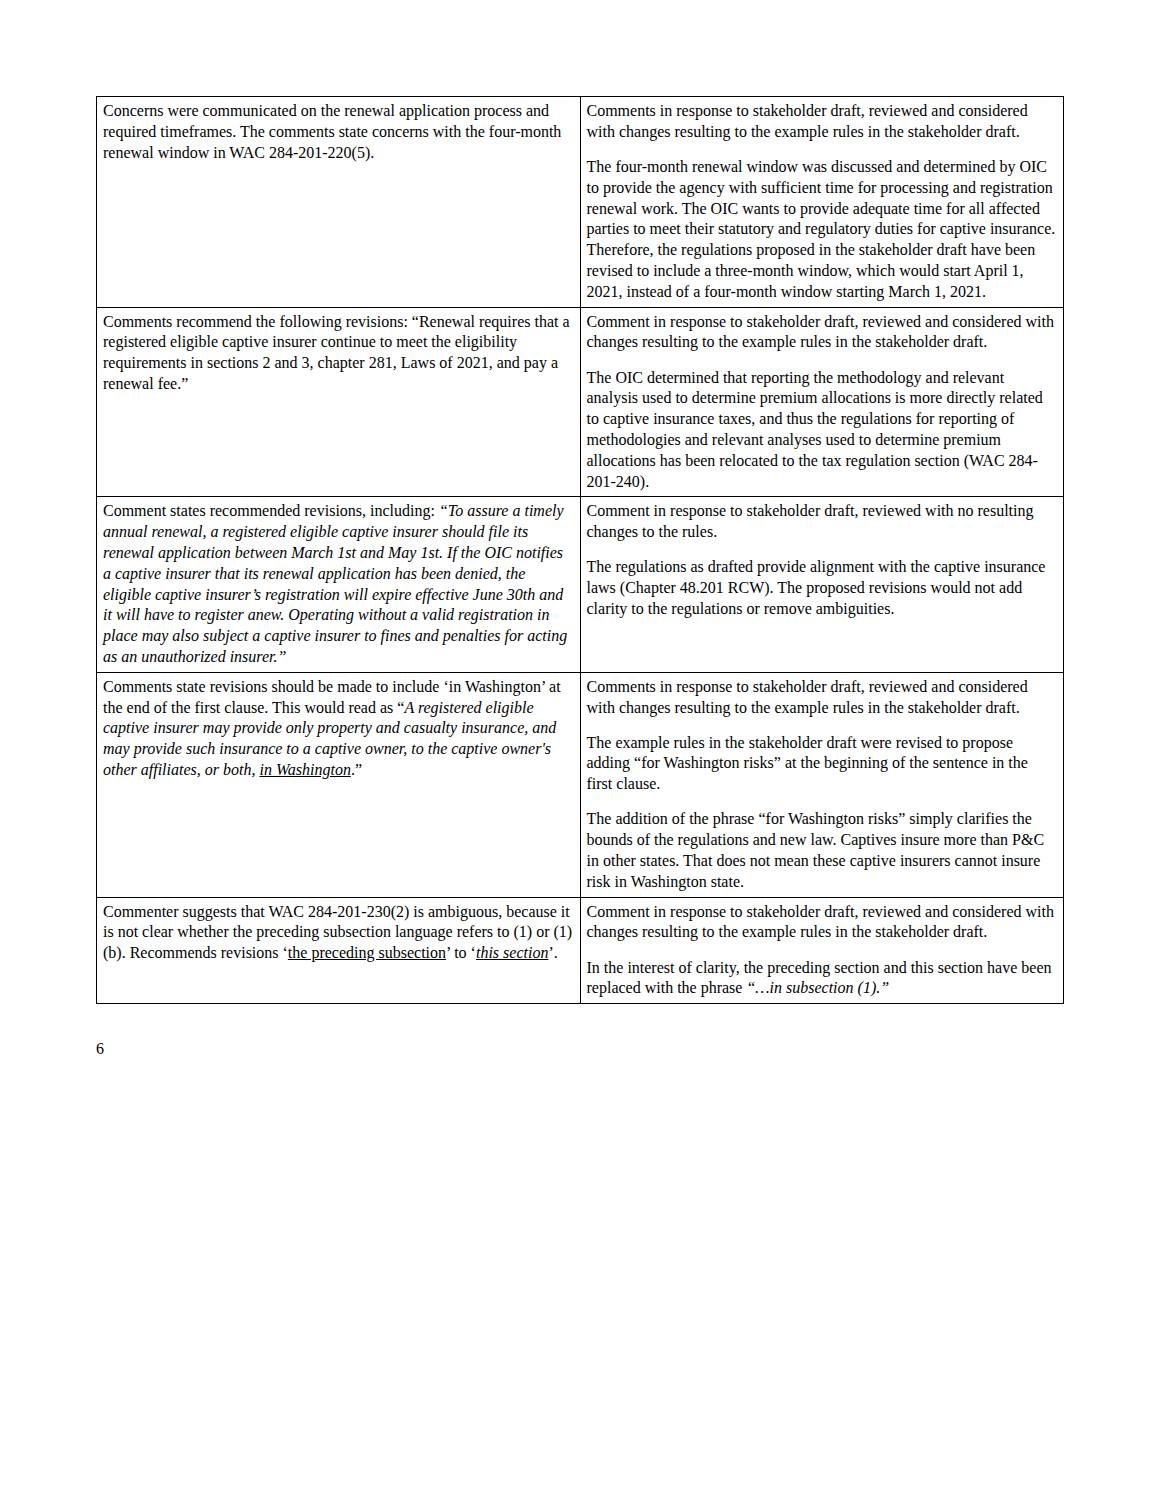| Concerns were communicated on the renewal application process and required timeframes. The comments state concerns with the four-month renewal window in WAC 284-201-220(5). | Comments in response to stakeholder draft, reviewed and considered with changes resulting to the example rules in the stakeholder draft. The four-month renewal window was discussed and determined by OIC to provide the agency with sufficient time for processing and registration renewal work. The OIC wants to provide adequate time for all affected parties to meet their statutory and regulatory duties for captive insurance. Therefore, the regulations proposed in the stakeholder draft have been revised to include a three-month window, which would start April 1, 2021, instead of a four-month window starting March 1, 2021. |
| Comments recommend the following revisions: “Renewal requires that a registered eligible captive insurer continue to meet the eligibility requirements in sections 2 and 3, chapter 281, Laws of 2021, and pay a renewal fee.” | Comment in response to stakeholder draft, reviewed and considered with changes resulting to the example rules in the stakeholder draft. The OIC determined that reporting the methodology and relevant analysis used to determine premium allocations is more directly related to captive insurance taxes, and thus the regulations for reporting of methodologies and relevant analyses used to determine premium allocations has been relocated to the tax regulation section (WAC 284-201-240). |
| Comment states recommended revisions, including: “To assure a timely annual renewal, a registered eligible captive insurer should file its renewal application between March 1st and May 1st. If the OIC notifies a captive insurer that its renewal application has been denied, the eligible captive insurer’s registration will expire effective June 30th and it will have to register anew. Operating without a valid registration in place may also subject a captive insurer to fines and penalties for acting as an unauthorized insurer.” | Comment in response to stakeholder draft, reviewed with no resulting changes to the rules. The regulations as drafted provide alignment with the captive insurance laws (Chapter 48.201 RCW). The proposed revisions would not add clarity to the regulations or remove ambiguities. |
| Comments state revisions should be made to include ‘in Washington’ at the end of the first clause. This would read as “ A registered eligible captive insurer may provide only property and casualty insurance, and may provide such insurance to a captive owner, to the captive owner's other affiliates, or both, in Washington .” | Comments in response to stakeholder draft, reviewed and considered with changes resulting to the example rules in the stakeholder draft. The example rules in the stakeholder draft were revised to propose adding “for Washington risks” at the beginning of the sentence in the first clause. The addition of the phrase “for Washington risks” simply clarifies the bounds of the regulations and new law. Captives insure more than P&C in other states. That does not mean these captive insurers cannot insure risk in Washington state. |
| Commenter suggests that WAC 284-201-230(2) is ambiguous, because it is not clear whether the preceding subsection language refers to (1) or (1)(b). Recommends revisions ‘ the preceding subsection ’ to ‘ this section ’. | Comment in response to stakeholder draft, reviewed and considered with changes resulting to the example rules in the stakeholder draft. In the interest of clarity, the preceding section and this section have been replaced with the phrase “…in subsection (1).” |
6